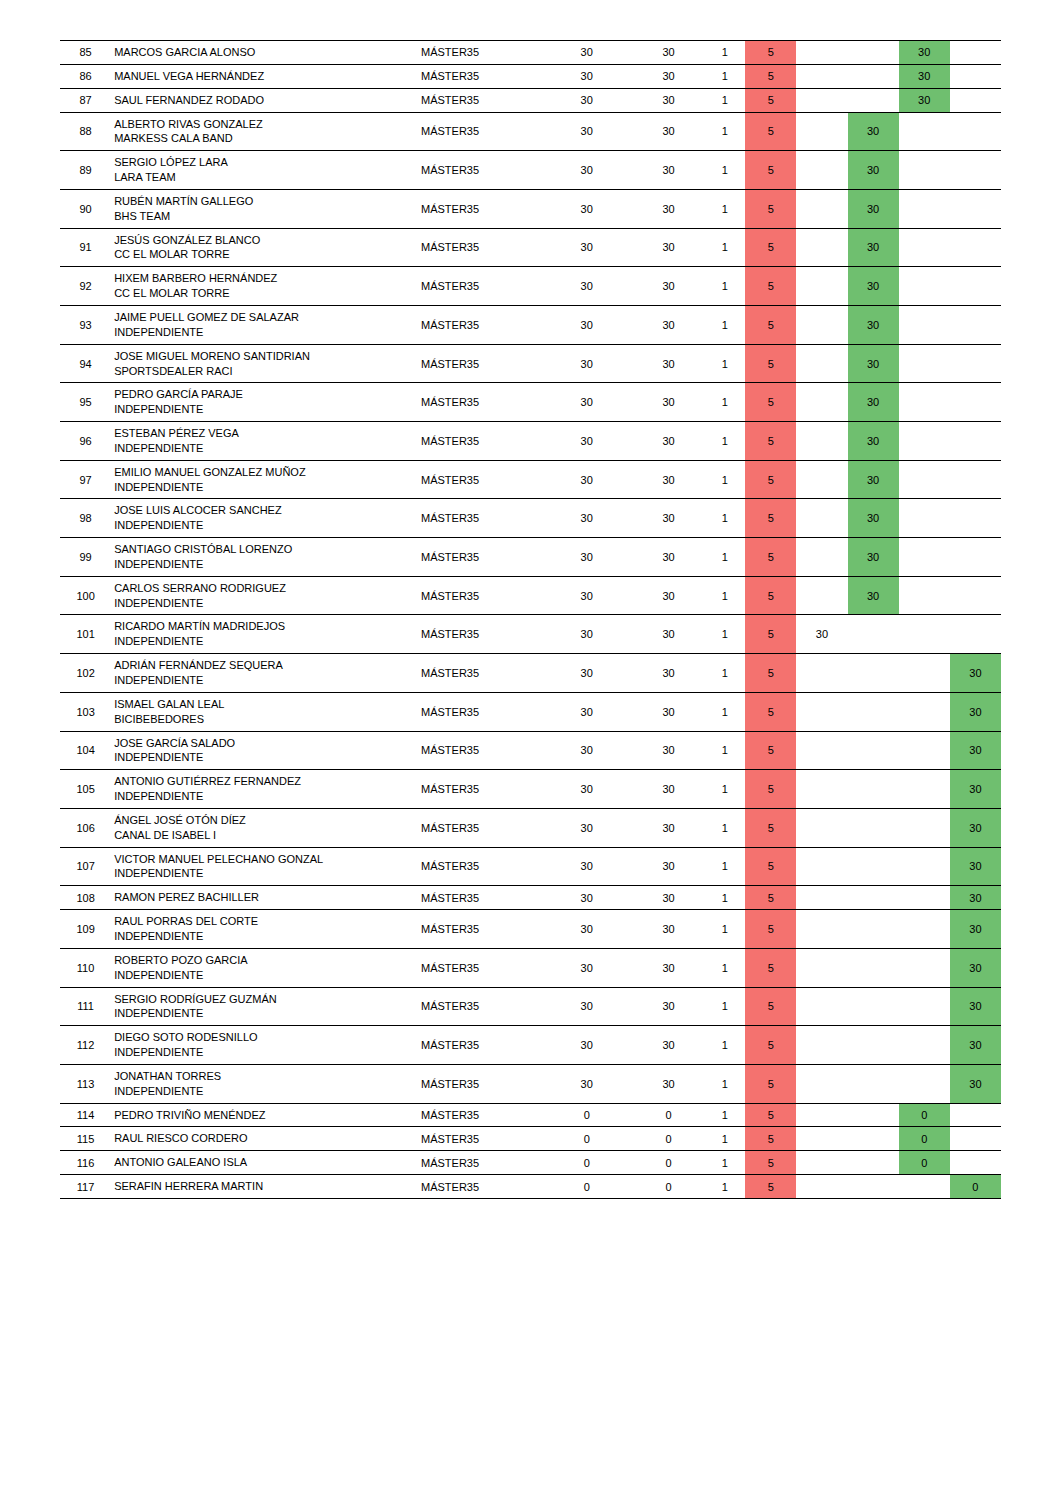| 85 | MARCOS GARCIA ALONSO | MÁSTER35 | 30 | 30 | 1 | 5 | | | 30 | |
| 86 | MANUEL VEGA HERNÁNDEZ | MÁSTER35 | 30 | 30 | 1 | 5 | | | 30 | |
| 87 | SAUL FERNANDEZ RODADO | MÁSTER35 | 30 | 30 | 1 | 5 | | | 30 | |
| 88 | ALBERTO RIVAS GONZALEZ MARKESS CALA BAND | MÁSTER35 | 30 | 30 | 1 | 5 | | 30 | | |
| 89 | SERGIO LÓPEZ LARA LARA TEAM | MÁSTER35 | 30 | 30 | 1 | 5 | | 30 | | |
| 90 | RUBÉN MARTÍN GALLEGO BHS TEAM | MÁSTER35 | 30 | 30 | 1 | 5 | | 30 | | |
| 91 | JESÚS GONZÁLEZ BLANCO CC EL MOLAR TORRE | MÁSTER35 | 30 | 30 | 1 | 5 | | 30 | | |
| 92 | HIXEM BARBERO HERNÁNDEZ CC EL MOLAR TORRE | MÁSTER35 | 30 | 30 | 1 | 5 | | 30 | | |
| 93 | JAIME PUELL GOMEZ DE SALAZAR INDEPENDIENTE | MÁSTER35 | 30 | 30 | 1 | 5 | | 30 | | |
| 94 | JOSE MIGUEL MORENO SANTIDRIAN SPORTSDEALER RACI | MÁSTER35 | 30 | 30 | 1 | 5 | | 30 | | |
| 95 | PEDRO GARCÍA PARAJE INDEPENDIENTE | MÁSTER35 | 30 | 30 | 1 | 5 | | 30 | | |
| 96 | ESTEBAN PÉREZ VEGA INDEPENDIENTE | MÁSTER35 | 30 | 30 | 1 | 5 | | 30 | | |
| 97 | EMILIO MANUEL GONZALEZ MUÑOZ INDEPENDIENTE | MÁSTER35 | 30 | 30 | 1 | 5 | | 30 | | |
| 98 | JOSE LUIS ALCOCER SANCHEZ INDEPENDIENTE | MÁSTER35 | 30 | 30 | 1 | 5 | | 30 | | |
| 99 | SANTIAGO CRISTÓBAL LORENZO INDEPENDIENTE | MÁSTER35 | 30 | 30 | 1 | 5 | | 30 | | |
| 100 | CARLOS SERRANO RODRIGUEZ INDEPENDIENTE | MÁSTER35 | 30 | 30 | 1 | 5 | | 30 | | |
| 101 | RICARDO MARTÍN MADRIDEJOS INDEPENDIENTE | MÁSTER35 | 30 | 30 | 1 | 5 | 30 | | | |
| 102 | ADRIÁN FERNÁNDEZ SEQUERA INDEPENDIENTE | MÁSTER35 | 30 | 30 | 1 | 5 | | | | 30 |
| 103 | ISMAEL GALAN LEAL BICIBEBEDORES | MÁSTER35 | 30 | 30 | 1 | 5 | | | | 30 |
| 104 | JOSE GARCÍA SALADO INDEPENDIENTE | MÁSTER35 | 30 | 30 | 1 | 5 | | | | 30 |
| 105 | ANTONIO GUTIÉRREZ FERNANDEZ INDEPENDIENTE | MÁSTER35 | 30 | 30 | 1 | 5 | | | | 30 |
| 106 | ÁNGEL JOSÉ OTÓN DÍEZ CANAL DE ISABEL I | MÁSTER35 | 30 | 30 | 1 | 5 | | | | 30 |
| 107 | VICTOR MANUEL PELECHANO GONZAL INDEPENDIENTE | MÁSTER35 | 30 | 30 | 1 | 5 | | | | 30 |
| 108 | RAMON PEREZ BACHILLER | MÁSTER35 | 30 | 30 | 1 | 5 | | | | 30 |
| 109 | RAUL PORRAS DEL CORTE INDEPENDIENTE | MÁSTER35 | 30 | 30 | 1 | 5 | | | | 30 |
| 110 | ROBERTO POZO GARCIA INDEPENDIENTE | MÁSTER35 | 30 | 30 | 1 | 5 | | | | 30 |
| 111 | SERGIO RODRÍGUEZ GUZMÁN INDEPENDIENTE | MÁSTER35 | 30 | 30 | 1 | 5 | | | | 30 |
| 112 | DIEGO SOTO RODESNILLO INDEPENDIENTE | MÁSTER35 | 30 | 30 | 1 | 5 | | | | 30 |
| 113 | JONATHAN TORRES INDEPENDIENTE | MÁSTER35 | 30 | 30 | 1 | 5 | | | | 30 |
| 114 | PEDRO TRIVIÑO MENÉNDEZ | MÁSTER35 | 0 | 0 | 1 | 5 | | | 0 | |
| 115 | RAUL RIESCO CORDERO | MÁSTER35 | 0 | 0 | 1 | 5 | | | 0 | |
| 116 | ANTONIO GALEANO ISLA | MÁSTER35 | 0 | 0 | 1 | 5 | | | 0 | |
| 117 | SERAFIN HERRERA MARTIN | MÁSTER35 | 0 | 0 | 1 | 5 | | | | 0 |